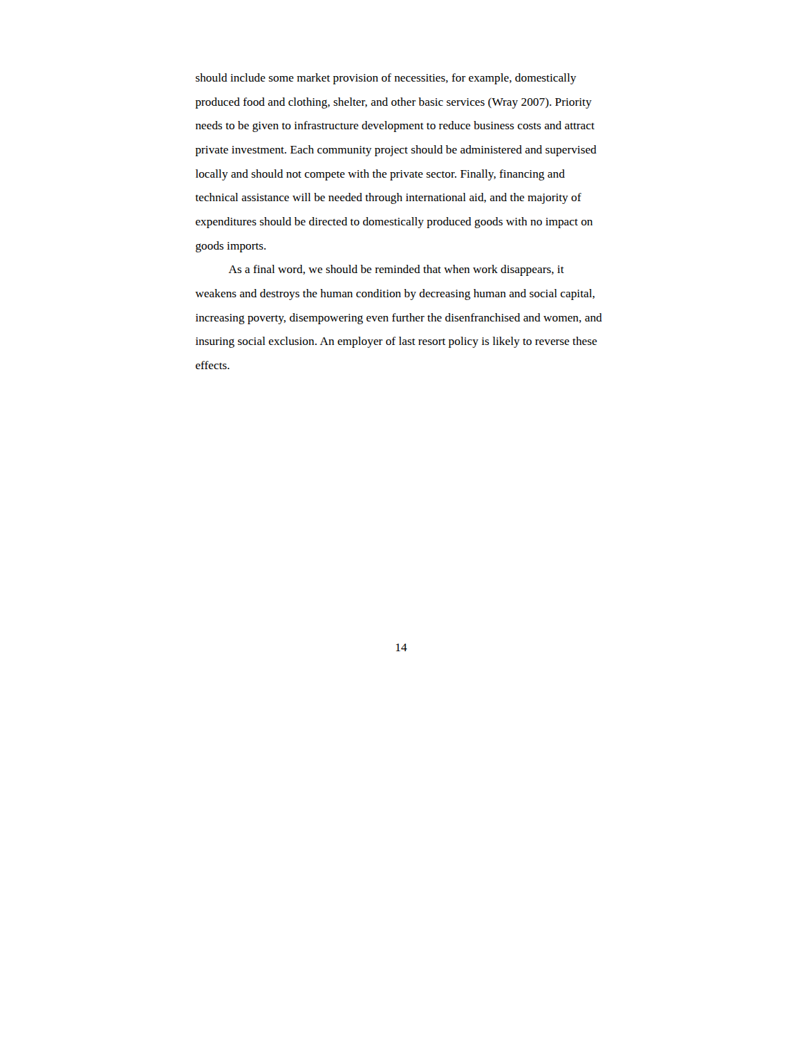should include some market provision of necessities, for example, domestically produced food and clothing, shelter, and other basic services (Wray 2007). Priority needs to be given to infrastructure development to reduce business costs and attract private investment. Each community project should be administered and supervised locally and should not compete with the private sector. Finally, financing and technical assistance will be needed through international aid, and the majority of expenditures should be directed to domestically produced goods with no impact on goods imports.
As a final word, we should be reminded that when work disappears, it weakens and destroys the human condition by decreasing human and social capital, increasing poverty, disempowering even further the disenfranchised and women, and insuring social exclusion. An employer of last resort policy is likely to reverse these effects.
14